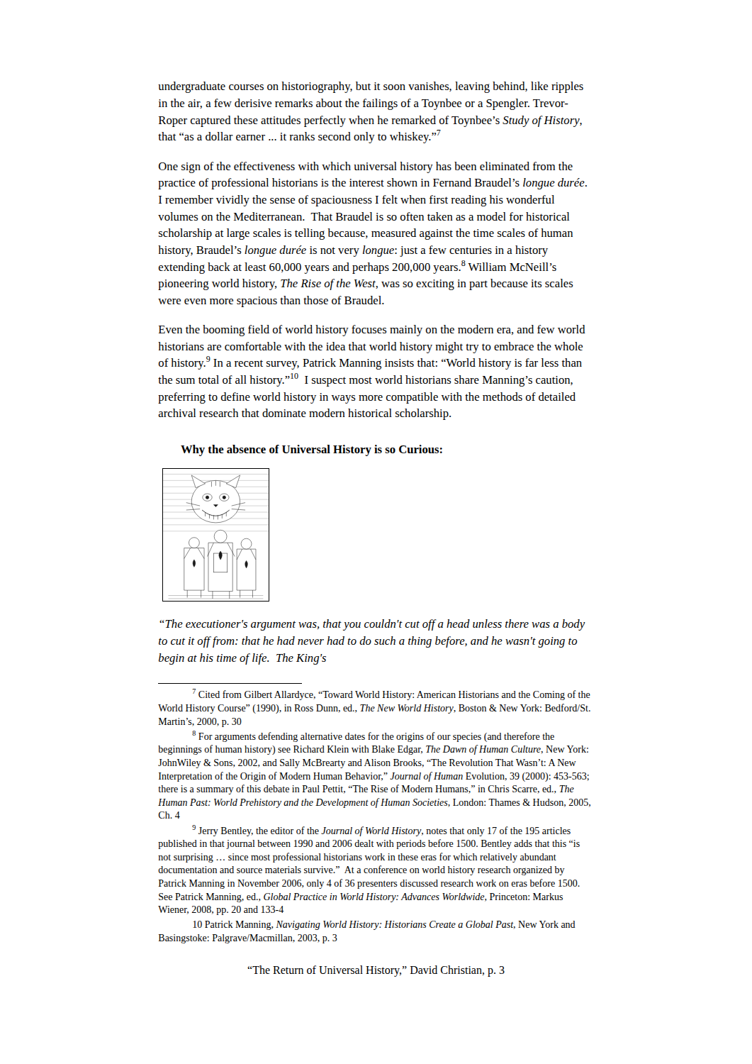undergraduate courses on historiography, but it soon vanishes, leaving behind, like ripples in the air, a few derisive remarks about the failings of a Toynbee or a Spengler. Trevor-Roper captured these attitudes perfectly when he remarked of Toynbee’s Study of History, that “as a dollar earner ... it ranks second only to whiskey.”7
One sign of the effectiveness with which universal history has been eliminated from the practice of professional historians is the interest shown in Fernand Braudel’s longue durée. I remember vividly the sense of spaciousness I felt when first reading his wonderful volumes on the Mediterranean. That Braudel is so often taken as a model for historical scholarship at large scales is telling because, measured against the time scales of human history, Braudel’s longue durée is not very longue: just a few centuries in a history extending back at least 60,000 years and perhaps 200,000 years.8 William McNeill’s pioneering world history, The Rise of the West, was so exciting in part because its scales were even more spacious than those of Braudel.
Even the booming field of world history focuses mainly on the modern era, and few world historians are comfortable with the idea that world history might try to embrace the whole of history.9 In a recent survey, Patrick Manning insists that: “World history is far less than the sum total of all history.”10 I suspect most world historians share Manning’s caution, preferring to define world history in ways more compatible with the methods of detailed archival research that dominate modern historical scholarship.
Why the absence of Universal History is so Curious:
“The executioner's argument was, that you couldn't cut off a head unless there was a body to cut it off from: that he had never had to do such a thing before, and he wasn't going to begin at his time of life. The King's
7 Cited from Gilbert Allardyce, “Toward World History: American Historians and the Coming of the World History Course” (1990), in Ross Dunn, ed., The New World History, Boston & New York: Bedford/St. Martin’s, 2000, p. 30
8 For arguments defending alternative dates for the origins of our species (and therefore the beginnings of human history) see Richard Klein with Blake Edgar, The Dawn of Human Culture, New York: JohnWiley & Sons, 2002, and Sally McBrearty and Alison Brooks, “The Revolution That Wasn’t: A New Interpretation of the Origin of Modern Human Behavior,” Journal of Human Evolution, 39 (2000): 453-563; there is a summary of this debate in Paul Pettit, “The Rise of Modern Humans,” in Chris Scarre, ed., The Human Past: World Prehistory and the Development of Human Societies, London: Thames & Hudson, 2005, Ch. 4
9 Jerry Bentley, the editor of the Journal of World History, notes that only 17 of the 195 articles published in that journal between 1990 and 2006 dealt with periods before 1500. Bentley adds that this “is not surprising … since most professional historians work in these eras for which relatively abundant documentation and source materials survive.” At a conference on world history research organized by Patrick Manning in November 2006, only 4 of 36 presenters discussed research work on eras before 1500. See Patrick Manning, ed., Global Practice in World History: Advances Worldwide, Princeton: Markus Wiener, 2008, pp. 20 and 133-4
10 Patrick Manning, Navigating World History: Historians Create a Global Past, New York and Basingstoke: Palgrave/Macmillan, 2003, p. 3
“The Return of Universal History,” David Christian, p. 3